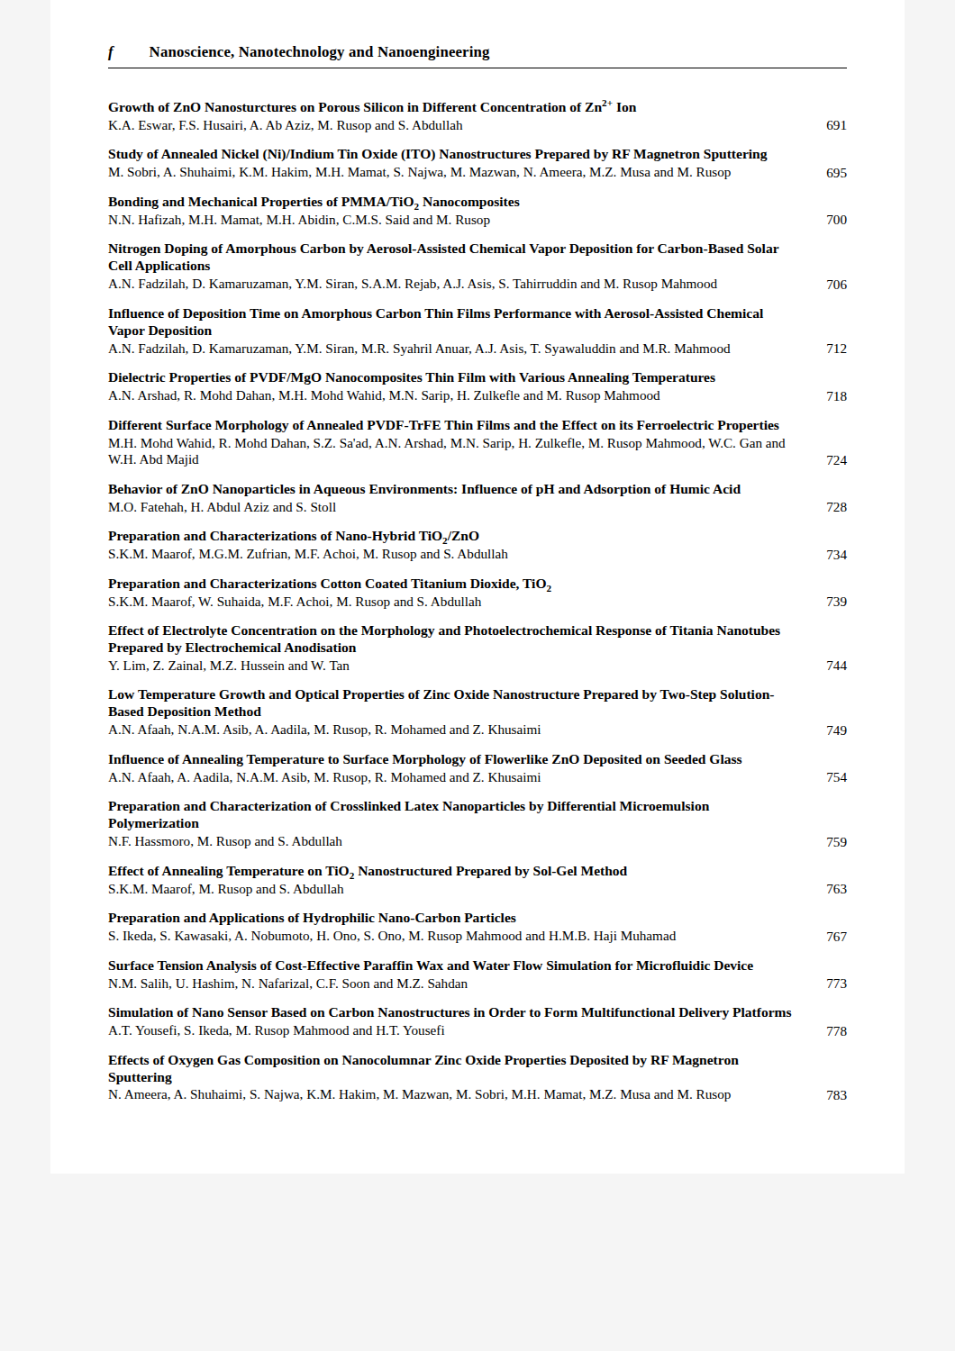f Nanoscience, Nanotechnology and Nanoengineering
Growth of ZnO Nanosturctures on Porous Silicon in Different Concentration of Zn2+ Ion
K.A. Eswar, F.S. Husairi, A. Ab Aziz, M. Rusop and S. Abdullah
691
Study of Annealed Nickel (Ni)/Indium Tin Oxide (ITO) Nanostructures Prepared by RF Magnetron Sputtering
M. Sobri, A. Shuhaimi, K.M. Hakim, M.H. Mamat, S. Najwa, M. Mazwan, N. Ameera, M.Z. Musa and M. Rusop
695
Bonding and Mechanical Properties of PMMA/TiO2 Nanocomposites
N.N. Hafizah, M.H. Mamat, M.H. Abidin, C.M.S. Said and M. Rusop
700
Nitrogen Doping of Amorphous Carbon by Aerosol-Assisted Chemical Vapor Deposition for Carbon-Based Solar Cell Applications
A.N. Fadzilah, D. Kamaruzaman, Y.M. Siran, S.A.M. Rejab, A.J. Asis, S. Tahirruddin and M. Rusop Mahmood
706
Influence of Deposition Time on Amorphous Carbon Thin Films Performance with Aerosol-Assisted Chemical Vapor Deposition
A.N. Fadzilah, D. Kamaruzaman, Y.M. Siran, M.R. Syahril Anuar, A.J. Asis, T. Syawaluddin and M.R. Mahmood
712
Dielectric Properties of PVDF/MgO Nanocomposites Thin Film with Various Annealing Temperatures
A.N. Arshad, R. Mohd Dahan, M.H. Mohd Wahid, M.N. Sarip, H. Zulkefle and M. Rusop Mahmood
718
Different Surface Morphology of Annealed PVDF-TrFE Thin Films and the Effect on its Ferroelectric Properties
M.H. Mohd Wahid, R. Mohd Dahan, S.Z. Sa'ad, A.N. Arshad, M.N. Sarip, H. Zulkefle, M. Rusop Mahmood, W.C. Gan and W.H. Abd Majid
724
Behavior of ZnO Nanoparticles in Aqueous Environments: Influence of pH and Adsorption of Humic Acid
M.O. Fatehah, H. Abdul Aziz and S. Stoll
728
Preparation and Characterizations of Nano-Hybrid TiO2/ZnO
S.K.M. Maarof, M.G.M. Zufrian, M.F. Achoi, M. Rusop and S. Abdullah
734
Preparation and Characterizations Cotton Coated Titanium Dioxide, TiO2
S.K.M. Maarof, W. Suhaida, M.F. Achoi, M. Rusop and S. Abdullah
739
Effect of Electrolyte Concentration on the Morphology and Photoelectrochemical Response of Titania Nanotubes Prepared by Electrochemical Anodisation
Y. Lim, Z. Zainal, M.Z. Hussein and W. Tan
744
Low Temperature Growth and Optical Properties of Zinc Oxide Nanostructure Prepared by Two-Step Solution-Based Deposition Method
A.N. Afaah, N.A.M. Asib, A. Aadila, M. Rusop, R. Mohamed and Z. Khusaimi
749
Influence of Annealing Temperature to Surface Morphology of Flowerlike ZnO Deposited on Seeded Glass
A.N. Afaah, A. Aadila, N.A.M. Asib, M. Rusop, R. Mohamed and Z. Khusaimi
754
Preparation and Characterization of Crosslinked Latex Nanoparticles by Differential Microemulsion Polymerization
N.F. Hassmoro, M. Rusop and S. Abdullah
759
Effect of Annealing Temperature on TiO2 Nanostructured Prepared by Sol-Gel Method
S.K.M. Maarof, M. Rusop and S. Abdullah
763
Preparation and Applications of Hydrophilic Nano-Carbon Particles
S. Ikeda, S. Kawasaki, A. Nobumoto, H. Ono, S. Ono, M. Rusop Mahmood and H.M.B. Haji Muhamad
767
Surface Tension Analysis of Cost-Effective Paraffin Wax and Water Flow Simulation for Microfluidic Device
N.M. Salih, U. Hashim, N. Nafarizal, C.F. Soon and M.Z. Sahdan
773
Simulation of Nano Sensor Based on Carbon Nanostructures in Order to Form Multifunctional Delivery Platforms
A.T. Yousefi, S. Ikeda, M. Rusop Mahmood and H.T. Yousefi
778
Effects of Oxygen Gas Composition on Nanocolumnar Zinc Oxide Properties Deposited by RF Magnetron Sputtering
N. Ameera, A. Shuhaimi, S. Najwa, K.M. Hakim, M. Mazwan, M. Sobri, M.H. Mamat, M.Z. Musa and M. Rusop
783